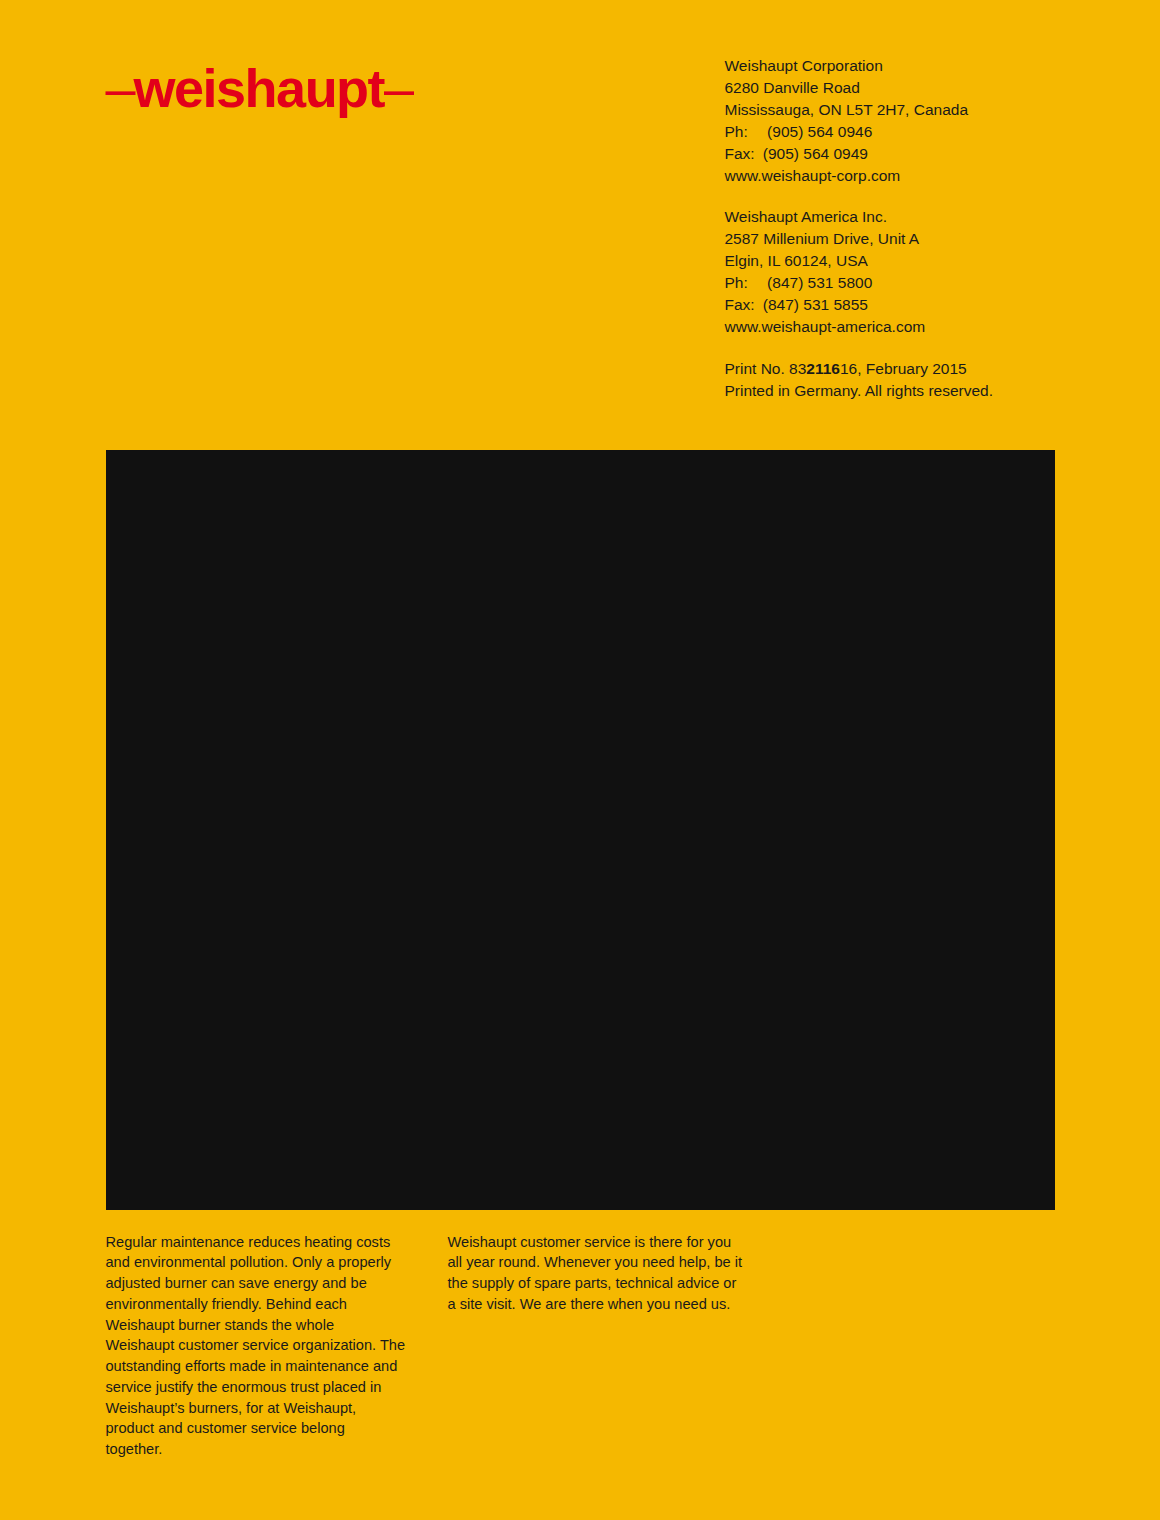–weishaupt–
Weishaupt Corporation
6280 Danville Road
Mississauga, ON L5T 2H7, Canada
Ph: (905) 564 0946
Fax: (905) 564 0949
www.weishaupt-corp.com
Weishaupt America Inc.
2587 Millenium Drive, Unit A
Elgin, IL 60124, USA
Ph: (847) 531 5800
Fax: (847) 531 5855
www.weishaupt-america.com
Print No. 83211616, February 2015
Printed in Germany. All rights reserved.
Regular maintenance reduces heating costs and environmental pollution. Only a properly adjusted burner can save energy and be environmentally friendly. Behind each Weishaupt burner stands the whole Weishaupt customer service organization. The outstanding efforts made in maintenance and service justify the enormous trust placed in Weishaupt’s burners, for at Weishaupt, product and customer service belong together.
Weishaupt customer service is there for you all year round. Whenever you need help, be it the supply of spare parts, technical advice or a site visit. We are there when you need us.